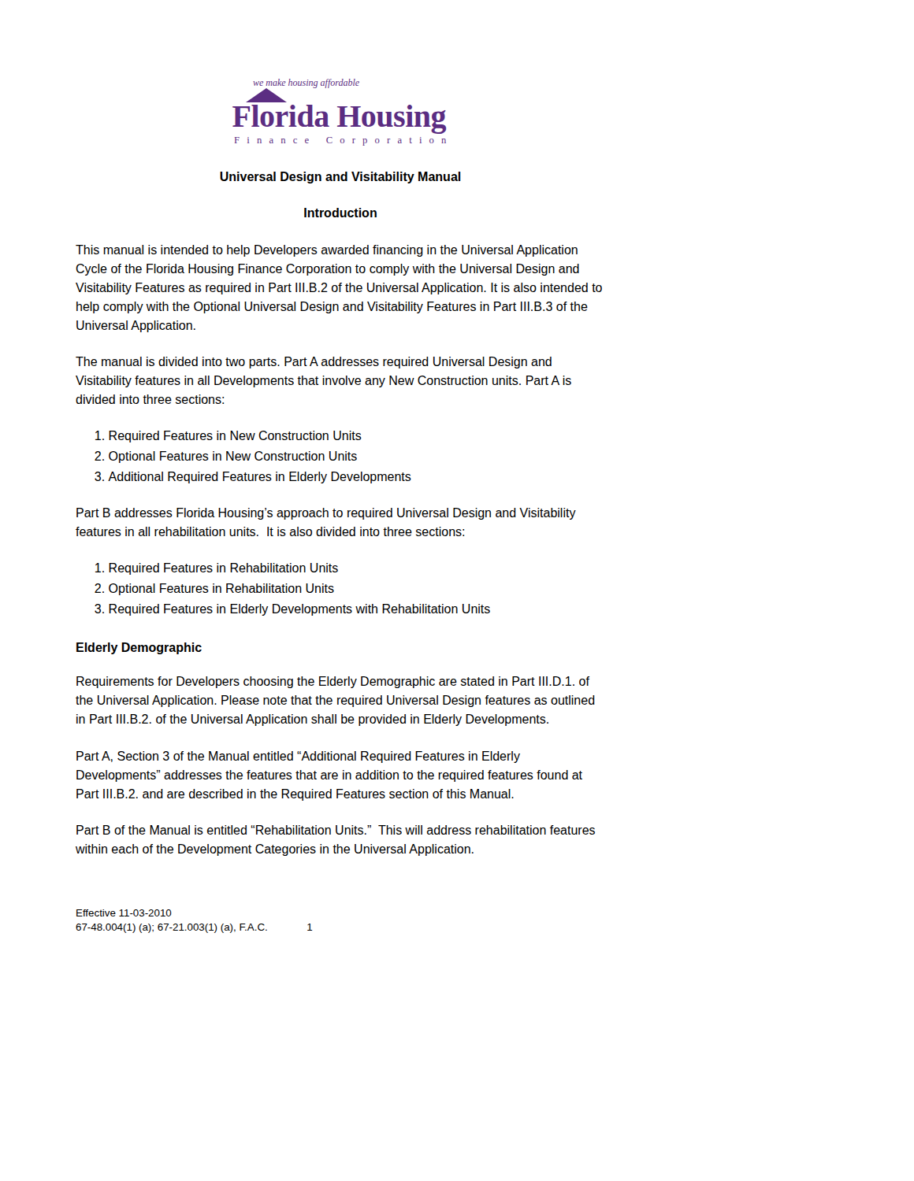we make housing affordable
Florida Housing
F i n a n c e C o r p o r a t i o n
Universal Design and Visitability Manual
Introduction
This manual is intended to help Developers awarded financing in the Universal Application Cycle of the Florida Housing Finance Corporation to comply with the Universal Design and Visitability Features as required in Part III.B.2 of the Universal Application. It is also intended to help comply with the Optional Universal Design and Visitability Features in Part III.B.3 of the Universal Application.
The manual is divided into two parts. Part A addresses required Universal Design and Visitability features in all Developments that involve any New Construction units. Part A is divided into three sections:
Required Features in New Construction Units
Optional Features in New Construction Units
Additional Required Features in Elderly Developments
Part B addresses Florida Housing’s approach to required Universal Design and Visitability features in all rehabilitation units. It is also divided into three sections:
Required Features in Rehabilitation Units
Optional Features in Rehabilitation Units
Required Features in Elderly Developments with Rehabilitation Units
Elderly Demographic
Requirements for Developers choosing the Elderly Demographic are stated in Part III.D.1. of the Universal Application. Please note that the required Universal Design features as outlined in Part III.B.2. of the Universal Application shall be provided in Elderly Developments.
Part A, Section 3 of the Manual entitled “Additional Required Features in Elderly Developments” addresses the features that are in addition to the required features found at Part III.B.2. and are described in the Required Features section of this Manual.
Part B of the Manual is entitled “Rehabilitation Units.” This will address rehabilitation features within each of the Development Categories in the Universal Application.
Effective 11-03-2010
67-48.004(1) (a); 67-21.003(1) (a), F.A.C. 1